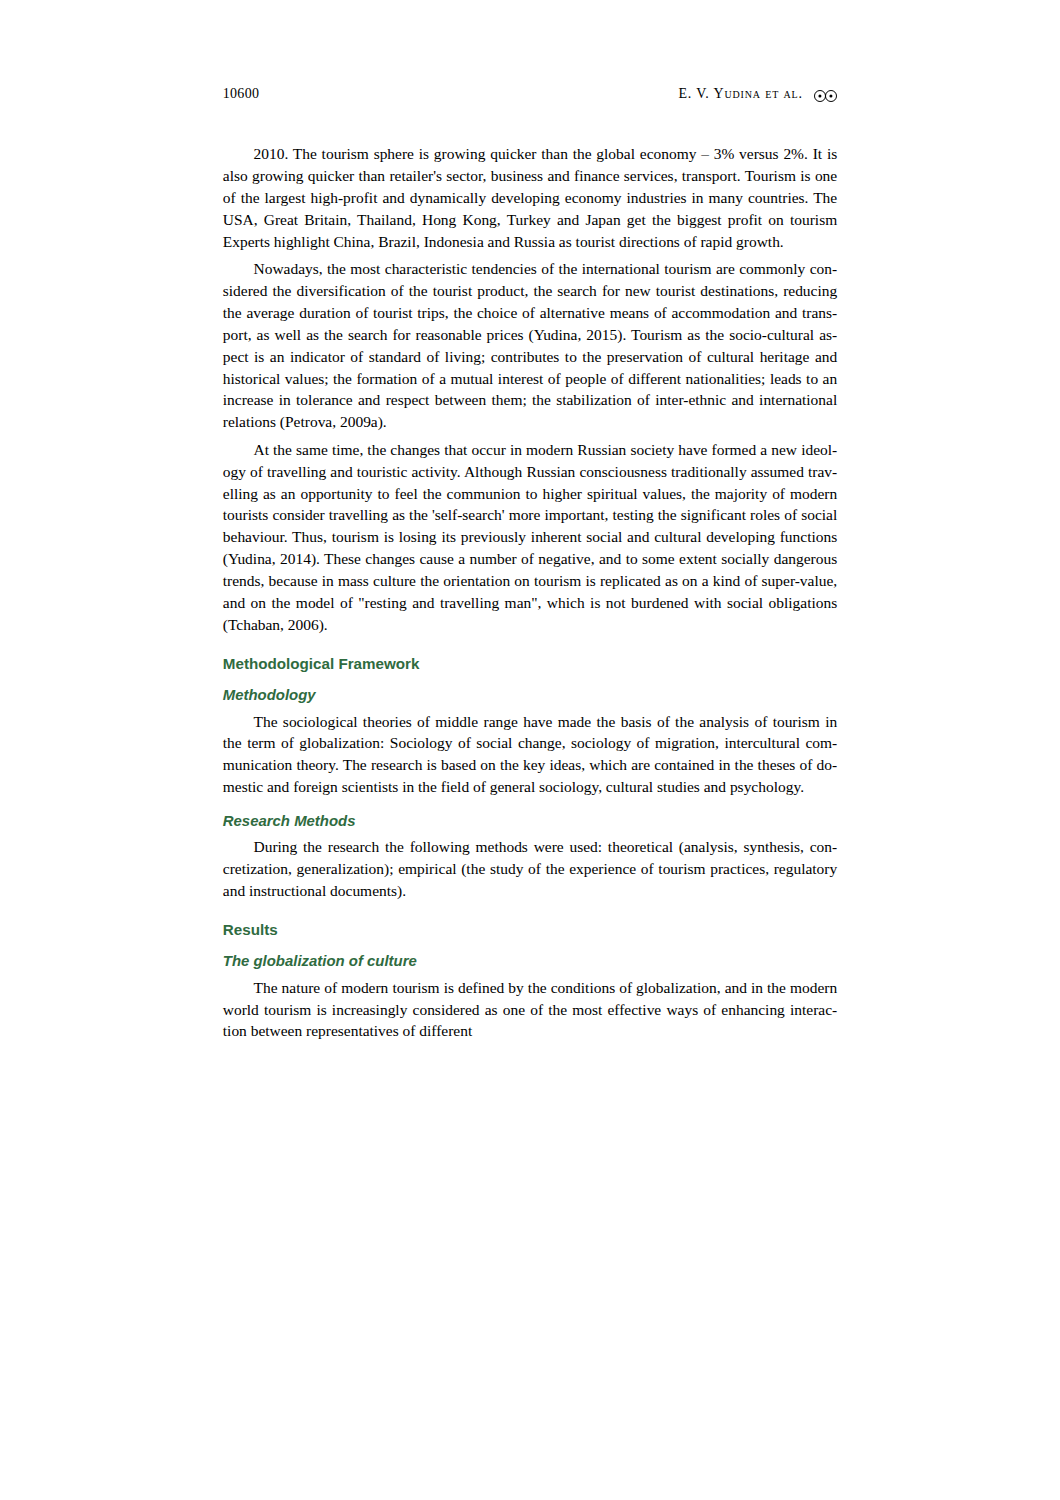10600
E. V. Yudina et al.
2010. The tourism sphere is growing quicker than the global economy – 3% versus 2%. It is also growing quicker than retailer's sector, business and finance services, transport. Tourism is one of the largest high-profit and dynamically developing economy industries in many countries. The USA, Great Britain, Thailand, Hong Kong, Turkey and Japan get the biggest profit on tourism Experts highlight China, Brazil, Indonesia and Russia as tourist directions of rapid growth.
Nowadays, the most characteristic tendencies of the international tourism are commonly considered the diversification of the tourist product, the search for new tourist destinations, reducing the average duration of tourist trips, the choice of alternative means of accommodation and transport, as well as the search for reasonable prices (Yudina, 2015). Tourism as the socio-cultural aspect is an indicator of standard of living; contributes to the preservation of cultural heritage and historical values; the formation of a mutual interest of people of different nationalities; leads to an increase in tolerance and respect between them; the stabilization of inter-ethnic and international relations (Petrova, 2009a).
At the same time, the changes that occur in modern Russian society have formed a new ideology of travelling and touristic activity. Although Russian consciousness traditionally assumed travelling as an opportunity to feel the communion to higher spiritual values, the majority of modern tourists consider travelling as the 'self-search' more important, testing the significant roles of social behaviour. Thus, tourism is losing its previously inherent social and cultural developing functions (Yudina, 2014). These changes cause a number of negative, and to some extent socially dangerous trends, because in mass culture the orientation on tourism is replicated as on a kind of super-value, and on the model of "resting and travelling man", which is not burdened with social obligations (Tchaban, 2006).
Methodological Framework
Methodology
The sociological theories of middle range have made the basis of the analysis of tourism in the term of globalization: Sociology of social change, sociology of migration, intercultural communication theory. The research is based on the key ideas, which are contained in the theses of domestic and foreign scientists in the field of general sociology, cultural studies and psychology.
Research Methods
During the research the following methods were used: theoretical (analysis, synthesis, concretization, generalization); empirical (the study of the experience of tourism practices, regulatory and instructional documents).
Results
The globalization of culture
The nature of modern tourism is defined by the conditions of globalization, and in the modern world tourism is increasingly considered as one of the most effective ways of enhancing interaction between representatives of different